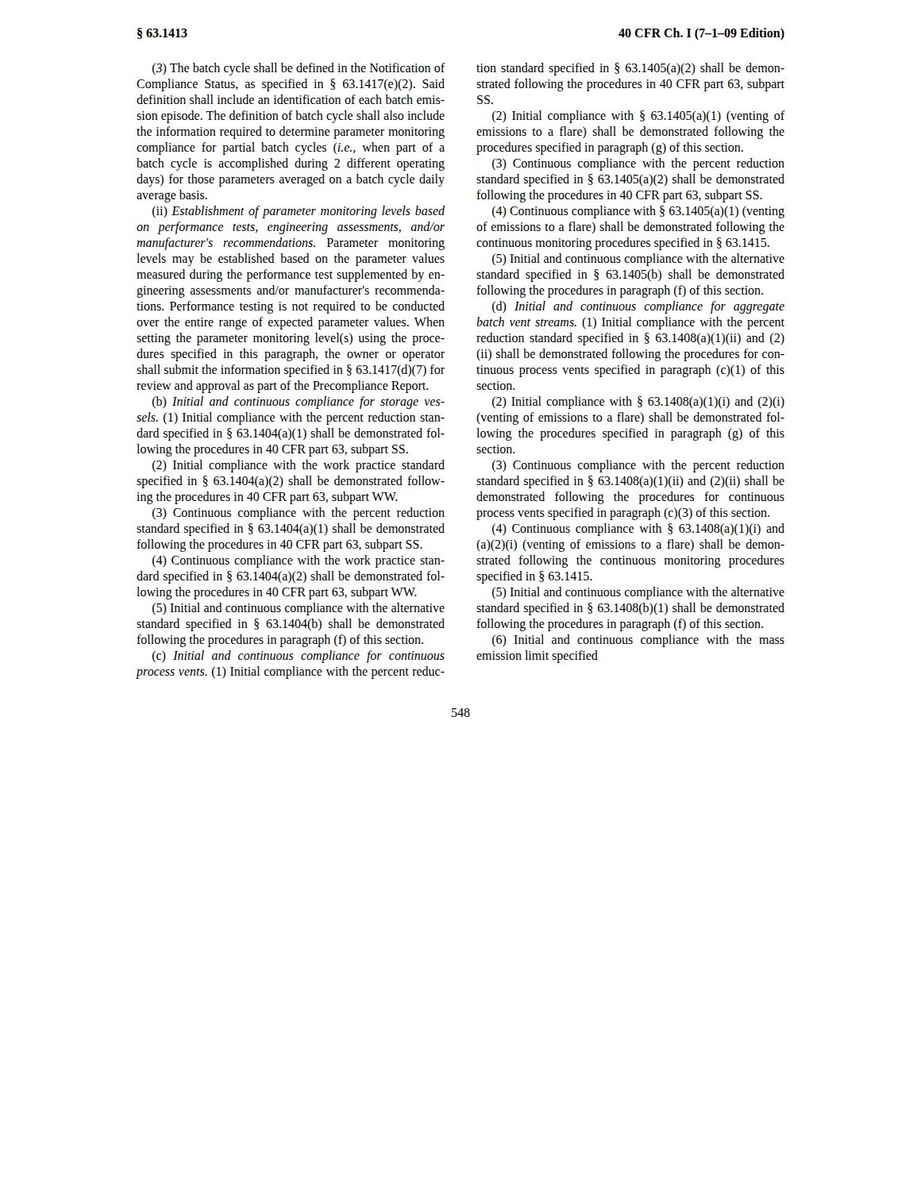§ 63.1413 40 CFR Ch. I (7–1–09 Edition)
(3) The batch cycle shall be defined in the Notification of Compliance Status, as specified in § 63.1417(e)(2). Said definition shall include an identification of each batch emission episode. The definition of batch cycle shall also include the information required to determine parameter monitoring compliance for partial batch cycles (i.e., when part of a batch cycle is accomplished during 2 different operating days) for those parameters averaged on a batch cycle daily average basis.
(ii) Establishment of parameter monitoring levels based on performance tests, engineering assessments, and/or manufacturer's recommendations. Parameter monitoring levels may be established based on the parameter values measured during the performance test supplemented by engineering assessments and/or manufacturer's recommendations. Performance testing is not required to be conducted over the entire range of expected parameter values. When setting the parameter monitoring level(s) using the procedures specified in this paragraph, the owner or operator shall submit the information specified in § 63.1417(d)(7) for review and approval as part of the Precompliance Report.
(b) Initial and continuous compliance for storage vessels. (1) Initial compliance with the percent reduction standard specified in § 63.1404(a)(1) shall be demonstrated following the procedures in 40 CFR part 63, subpart SS.
(2) Initial compliance with the work practice standard specified in § 63.1404(a)(2) shall be demonstrated following the procedures in 40 CFR part 63, subpart WW.
(3) Continuous compliance with the percent reduction standard specified in § 63.1404(a)(1) shall be demonstrated following the procedures in 40 CFR part 63, subpart SS.
(4) Continuous compliance with the work practice standard specified in § 63.1404(a)(2) shall be demonstrated following the procedures in 40 CFR part 63, subpart WW.
(5) Initial and continuous compliance with the alternative standard specified in § 63.1404(b) shall be demonstrated following the procedures in paragraph (f) of this section.
(c) Initial and continuous compliance for continuous process vents. (1) Initial compliance with the percent reduction standard specified in § 63.1405(a)(2) shall be demonstrated following the procedures in 40 CFR part 63, subpart SS.
(2) Initial compliance with § 63.1405(a)(1) (venting of emissions to a flare) shall be demonstrated following the procedures specified in paragraph (g) of this section.
(3) Continuous compliance with the percent reduction standard specified in § 63.1405(a)(2) shall be demonstrated following the procedures in 40 CFR part 63, subpart SS.
(4) Continuous compliance with § 63.1405(a)(1) (venting of emissions to a flare) shall be demonstrated following the continuous monitoring procedures specified in § 63.1415.
(5) Initial and continuous compliance with the alternative standard specified in § 63.1405(b) shall be demonstrated following the procedures in paragraph (f) of this section.
(d) Initial and continuous compliance for aggregate batch vent streams. (1) Initial compliance with the percent reduction standard specified in § 63.1408(a)(1)(ii) and (2)(ii) shall be demonstrated following the procedures for continuous process vents specified in paragraph (c)(1) of this section.
(2) Initial compliance with § 63.1408(a)(1)(i) and (2)(i) (venting of emissions to a flare) shall be demonstrated following the procedures specified in paragraph (g) of this section.
(3) Continuous compliance with the percent reduction standard specified in § 63.1408(a)(1)(ii) and (2)(ii) shall be demonstrated following the procedures for continuous process vents specified in paragraph (c)(3) of this section.
(4) Continuous compliance with § 63.1408(a)(1)(i) and (a)(2)(i) (venting of emissions to a flare) shall be demonstrated following the continuous monitoring procedures specified in § 63.1415.
(5) Initial and continuous compliance with the alternative standard specified in § 63.1408(b)(1) shall be demonstrated following the procedures in paragraph (f) of this section.
(6) Initial and continuous compliance with the mass emission limit specified
548